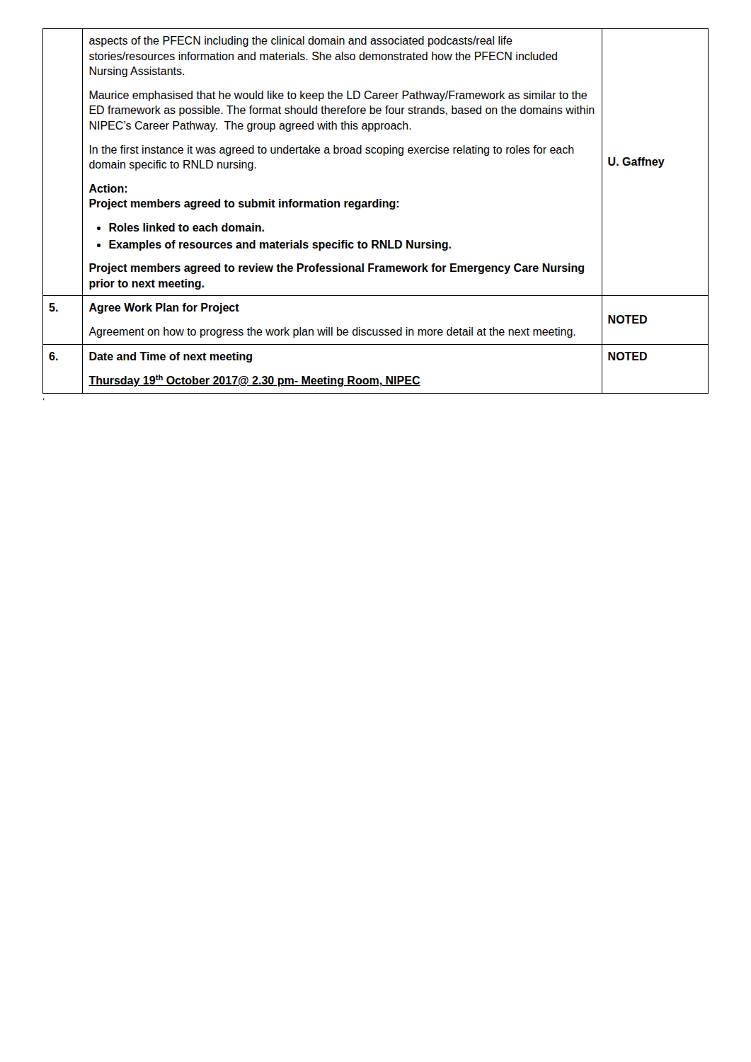| | aspects of the PFECN including the clinical domain and associated podcasts/real life stories/resources information and materials. She also demonstrated how the PFECN included Nursing Assistants. Maurice emphasised that he would like to keep the LD Career Pathway/Framework as similar to the ED framework as possible. The format should therefore be four strands, based on the domains within NIPEC’s Career Pathway. The group agreed with this approach. In the first instance it was agreed to undertake a broad scoping exercise relating to roles for each domain specific to RNLD nursing. Action: Project members agreed to submit information regarding: Roles linked to each domain. Examples of resources and materials specific to RNLD Nursing. Project members agreed to review the Professional Framework for Emergency Care Nursing prior to next meeting. | U. Gaffney |
| 5. | Agree Work Plan for Project Agreement on how to progress the work plan will be discussed in more detail at the next meeting. | NOTED |
| 6. | Date and Time of next meeting Thursday 19 th October 2017@ 2.30 pm- Meeting Room, NIPEC | NOTED |
‘